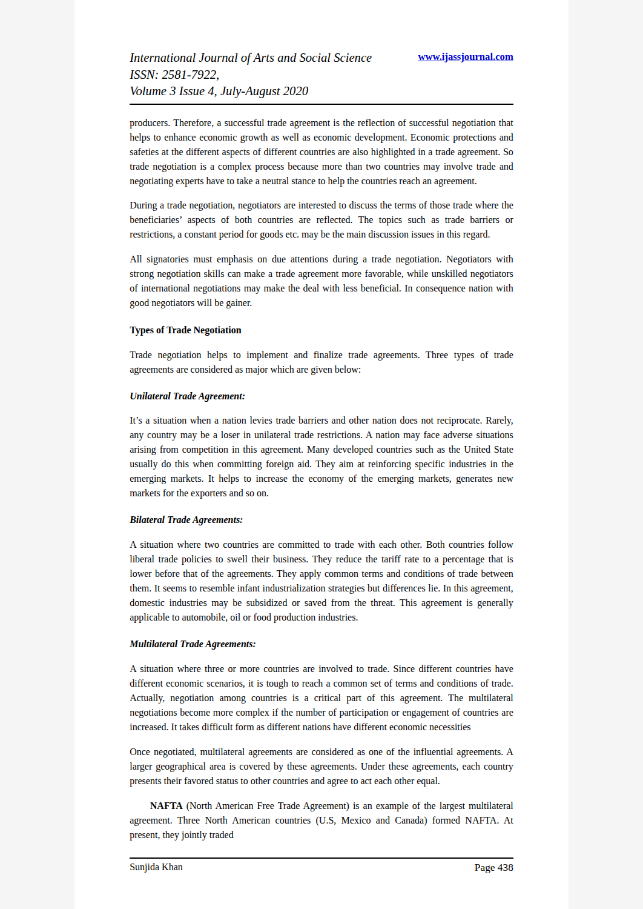International Journal of Arts and Social Science ISSN: 2581-7922, Volume 3 Issue 4, July-August 2020
www.ijassjournal.com
producers. Therefore, a successful trade agreement is the reflection of successful negotiation that helps to enhance economic growth as well as economic development. Economic protections and safeties at the different aspects of different countries are also highlighted in a trade agreement. So trade negotiation is a complex process because more than two countries may involve trade and negotiating experts have to take a neutral stance to help the countries reach an agreement.
During a trade negotiation, negotiators are interested to discuss the terms of those trade where the beneficiaries’ aspects of both countries are reflected. The topics such as trade barriers or restrictions, a constant period for goods etc. may be the main discussion issues in this regard.
All signatories must emphasis on due attentions during a trade negotiation. Negotiators with strong negotiation skills can make a trade agreement more favorable, while unskilled negotiators of international negotiations may make the deal with less beneficial. In consequence nation with good negotiators will be gainer.
Types of Trade Negotiation
Trade negotiation helps to implement and finalize trade agreements. Three types of trade agreements are considered as major which are given below:
Unilateral Trade Agreement:
It’s a situation when a nation levies trade barriers and other nation does not reciprocate. Rarely, any country may be a loser in unilateral trade restrictions. A nation may face adverse situations arising from competition in this agreement. Many developed countries such as the United State usually do this when committing foreign aid. They aim at reinforcing specific industries in the emerging markets. It helps to increase the economy of the emerging markets, generates new markets for the exporters and so on.
Bilateral Trade Agreements:
A situation where two countries are committed to trade with each other. Both countries follow liberal trade policies to swell their business. They reduce the tariff rate to a percentage that is lower before that of the agreements. They apply common terms and conditions of trade between them. It seems to resemble infant industrialization strategies but differences lie. In this agreement, domestic industries may be subsidized or saved from the threat. This agreement is generally applicable to automobile, oil or food production industries.
Multilateral Trade Agreements:
A situation where three or more countries are involved to trade. Since different countries have different economic scenarios, it is tough to reach a common set of terms and conditions of trade. Actually, negotiation among countries is a critical part of this agreement. The multilateral negotiations become more complex if the number of participation or engagement of countries are increased. It takes difficult form as different nations have different economic necessities
Once negotiated, multilateral agreements are considered as one of the influential agreements. A larger geographical area is covered by these agreements. Under these agreements, each country presents their favored status to other countries and agree to act each other equal.
NAFTA (North American Free Trade Agreement) is an example of the largest multilateral agreement. Three North American countries (U.S, Mexico and Canada) formed NAFTA. At present, they jointly traded
Sunjida Khan Page 438